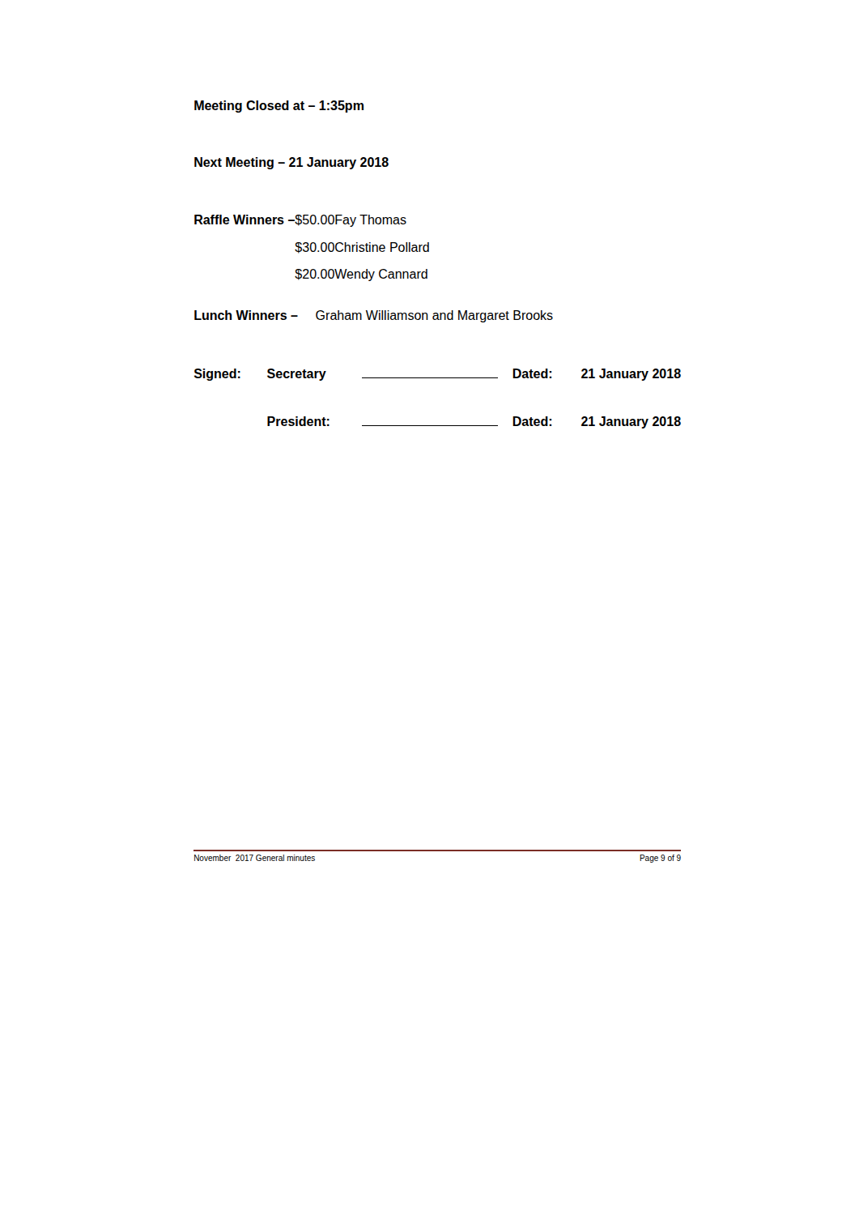Meeting Closed at – 1:35pm
Next Meeting – 21 January 2018
| Raffle Winners – | $50.00 | Fay Thomas |
| | $30.00 | Christine Pollard |
| | $20.00 | Wendy Cannard |
Lunch Winners – Graham Williamson and Margaret Brooks
| Signed: | Secretary | | Dated: | 21 January 2018 |
| | President: | | Dated: | 21 January 2018 |
November 2017 General minutes Page 9 of 9